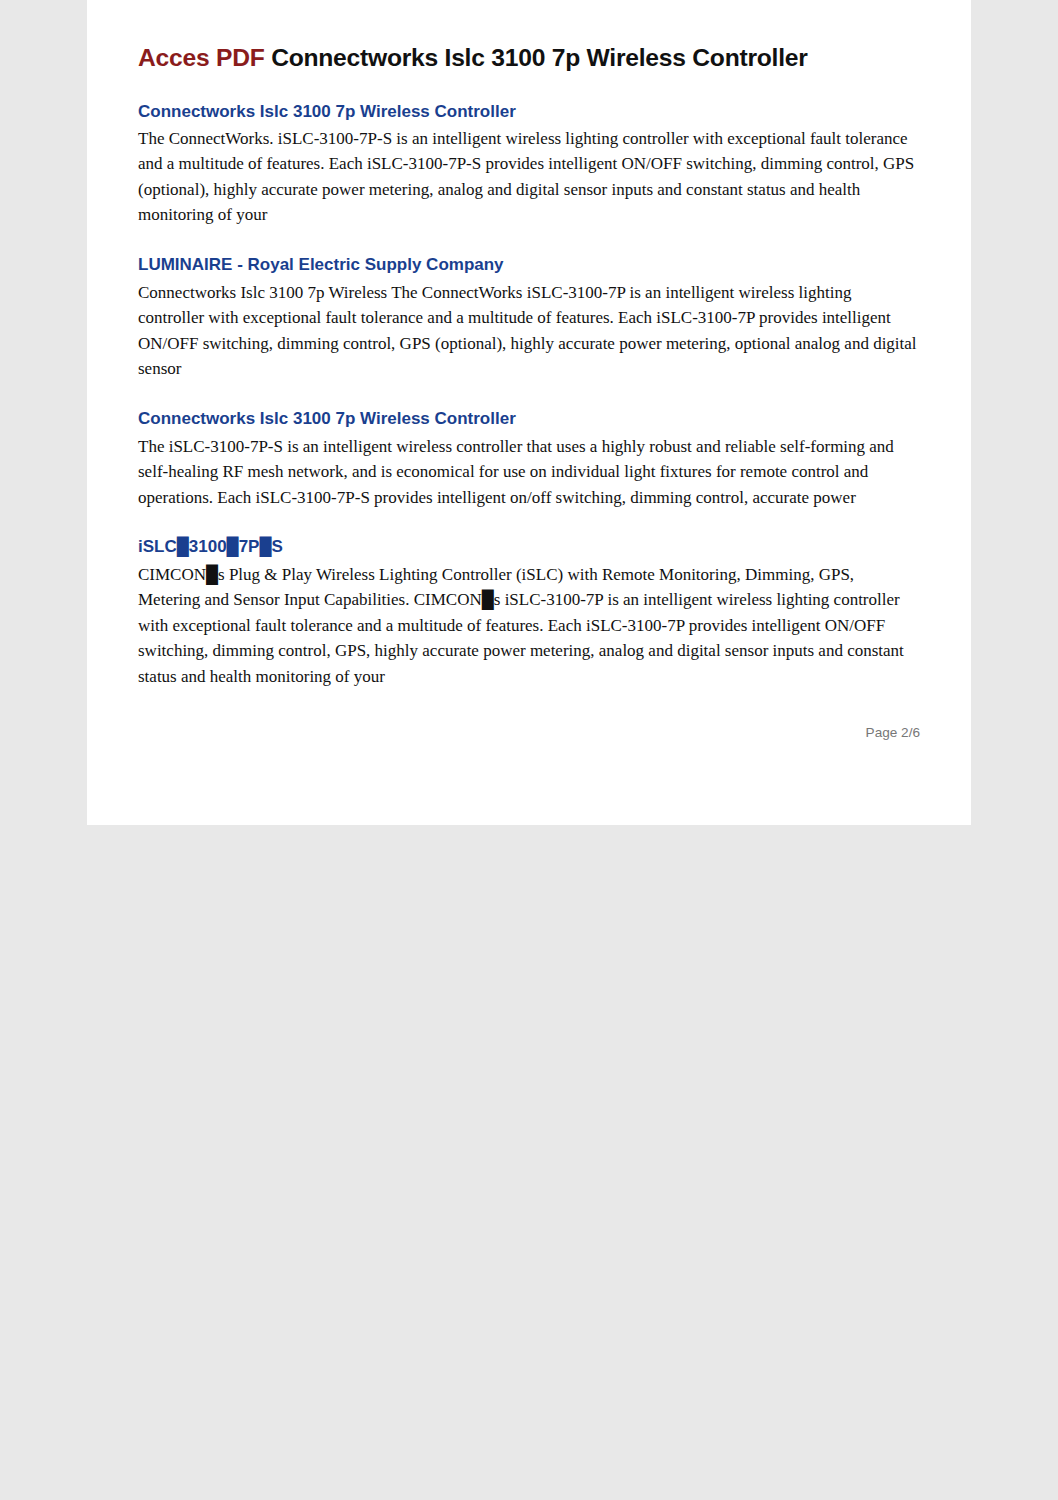Acces PDF Connectworks Islc 3100 7p Wireless Controller
Connectworks Islc 3100 7p Wireless Controller
The ConnectWorks. iSLC-3100-7P-S is an intelligent wireless lighting controller with exceptional fault tolerance and a multitude of features. Each iSLC-3100-7P-S provides intelligent ON/OFF switching, dimming control, GPS (optional), highly accurate power metering, analog and digital sensor inputs and constant status and health monitoring of your
LUMINAIRE - Royal Electric Supply Company
Connectworks Islc 3100 7p Wireless The ConnectWorks iSLC-3100-7P is an intelligent wireless lighting controller with exceptional fault tolerance and a multitude of features. Each iSLC-3100-7P provides intelligent ON/OFF switching, dimming control, GPS (optional), highly accurate power metering, optional analog and digital sensor
Connectworks Islc 3100 7p Wireless Controller
The iSLC-3100-7P-S is an intelligent wireless controller that uses a highly robust and reliable self-forming and self-healing RF mesh network, and is economical for use on individual light fixtures for remote control and operations. Each iSLC-3100-7P-S provides intelligent on/off switching, dimming control, accurate power
iSLC█3100█7P█S
CIMCON█s Plug & Play Wireless Lighting Controller (iSLC) with Remote Monitoring, Dimming, GPS, Metering and Sensor Input Capabilities. CIMCON█s iSLC-3100-7P is an intelligent wireless lighting controller with exceptional fault tolerance and a multitude of features. Each iSLC-3100-7P provides intelligent ON/OFF switching, dimming control, GPS, highly accurate power metering, analog and digital sensor inputs and constant status and health monitoring of your
Page 2/6